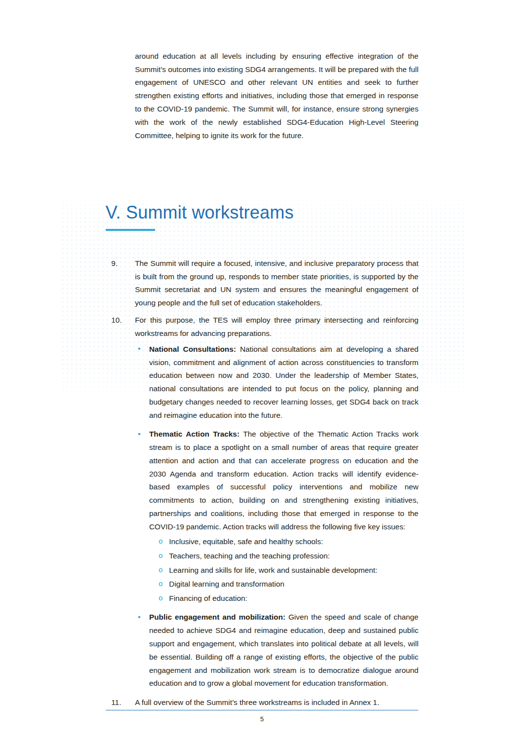around education at all levels including by ensuring effective integration of the Summit’s outcomes into existing SDG4 arrangements. It will be prepared with the full engagement of UNESCO and other relevant UN entities and seek to further strengthen existing efforts and initiatives, including those that emerged in response to the COVID-19 pandemic. The Summit will, for instance, ensure strong synergies with the work of the newly established SDG4-Education High-Level Steering Committee, helping to ignite its work for the future.
V. Summit workstreams
The Summit will require a focused, intensive, and inclusive preparatory process that is built from the ground up, responds to member state priorities, is supported by the Summit secretariat and UN system and ensures the meaningful engagement of young people and the full set of education stakeholders.
For this purpose, the TES will employ three primary intersecting and reinforcing workstreams for advancing preparations.
National Consultations: National consultations aim at developing a shared vision, commitment and alignment of action across constituencies to transform education between now and 2030. Under the leadership of Member States, national consultations are intended to put focus on the policy, planning and budgetary changes needed to recover learning losses, get SDG4 back on track and reimagine education into the future.
Thematic Action Tracks: The objective of the Thematic Action Tracks work stream is to place a spotlight on a small number of areas that require greater attention and action and that can accelerate progress on education and the 2030 Agenda and transform education. Action tracks will identify evidence-based examples of successful policy interventions and mobilize new commitments to action, building on and strengthening existing initiatives, partnerships and coalitions, including those that emerged in response to the COVID-19 pandemic. Action tracks will address the following five key issues:
Inclusive, equitable, safe and healthy schools:
Teachers, teaching and the teaching profession:
Learning and skills for life, work and sustainable development:
Digital learning and transformation
Financing of education:
Public engagement and mobilization: Given the speed and scale of change needed to achieve SDG4 and reimagine education, deep and sustained public support and engagement, which translates into political debate at all levels, will be essential. Building off a range of existing efforts, the objective of the public engagement and mobilization work stream is to democratize dialogue around education and to grow a global movement for education transformation.
A full overview of the Summit’s three workstreams is included in Annex 1.
5